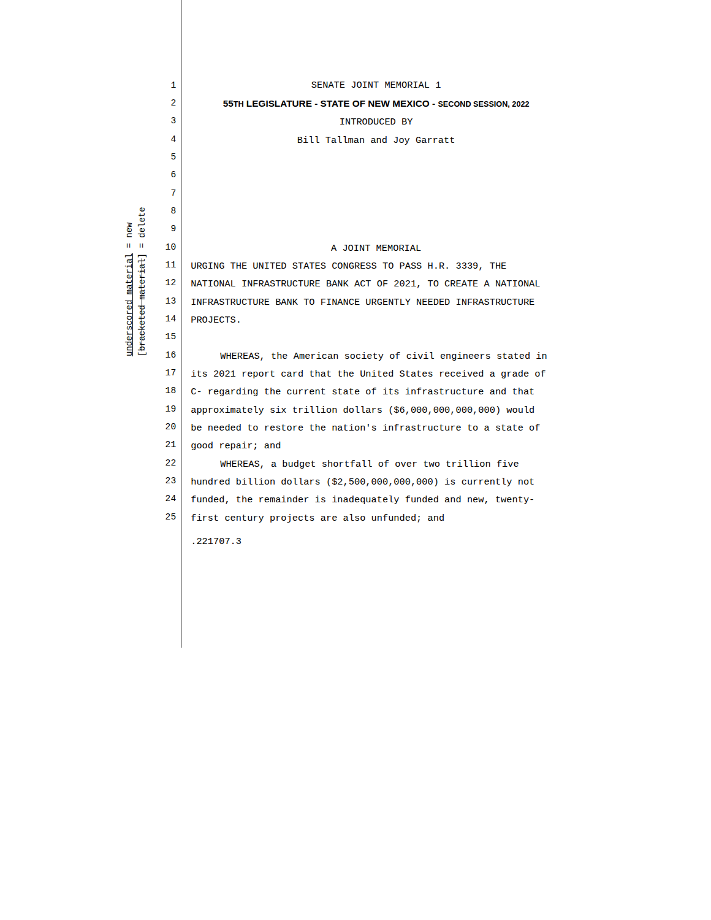underscored material = new [bracketed material] = delete
1 2 3 4 5 6 7 8 9 10 11 12 13 14 15 16 17 18 19 20 21 22 23 24 25
SENATE JOINT MEMORIAL 1
55TH LEGISLATURE - STATE OF NEW MEXICO - SECOND SESSION, 2022
INTRODUCED BY
Bill Tallman and Joy Garratt
A JOINT MEMORIAL
URGING THE UNITED STATES CONGRESS TO PASS H.R. 3339, THE
NATIONAL INFRASTRUCTURE BANK ACT OF 2021, TO CREATE A NATIONAL
INFRASTRUCTURE BANK TO FINANCE URGENTLY NEEDED INFRASTRUCTURE
PROJECTS.
WHEREAS, the American society of civil engineers stated in
its 2021 report card that the United States received a grade of
C- regarding the current state of its infrastructure and that
approximately six trillion dollars ($6,000,000,000,000) would
be needed to restore the nation's infrastructure to a state of
good repair; and
WHEREAS, a budget shortfall of over two trillion five
hundred billion dollars ($2,500,000,000,000) is currently not
funded, the remainder is inadequately funded and new, twenty-
first century projects are also unfunded; and
.221707.3